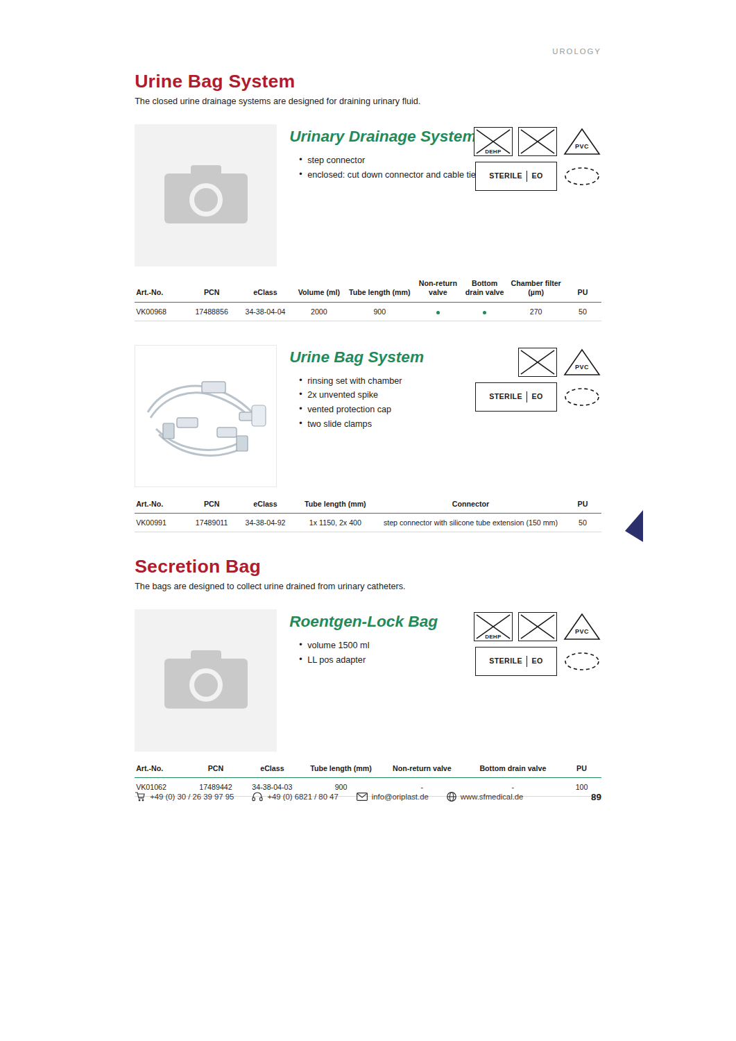Urology
Urine Bag System
The closed urine drainage systems are designed for draining urinary fluid.
Urinary Drainage System
step connector
enclosed: cut down connector and cable tie
X
DEHP
X
PVC
STERILE EO
| Art.-No. | PCN | eClass | Volume (ml) | Tube length (mm) | Non-return valve | Bottom drain valve | Chamber filter (µm) | PU |
| --- | --- | --- | --- | --- | --- | --- | --- | --- |
| VK00968 | 17488856 | 34-38-04-04 | 2000 | 900 | | | 270 | 50 |
Urine Bag System
rinsing set with chamber
2x unvented spike
vented protection cap
two slide clamps
X
PVC
STERILE EO
| Art.-No. | PCN | eClass | Tube length (mm) | Connector | PU |
| --- | --- | --- | --- | --- | --- |
| VK00991 | 17489011 | 34-38-04-92 | 1x 1150, 2x 400 | step connector with silicone tube extension (150 mm) | 50 |
Secretion Bag
The bags are designed to collect urine drained from urinary catheters.
Roentgen-Lock Bag
volume 1500 ml
LL pos adapter
X
DEHP
X
PVC
STERILE EO
| Art.-No. | PCN | eClass | Tube length (mm) | Non-return valve | Bottom drain valve | PU |
| --- | --- | --- | --- | --- | --- | --- |
| VK01062 | 17489442 | 34-38-04-03 | 900 | - | - | 100 |
+49 (0) 30 / 26 39 97 95
+49 (0) 6821 / 80 47
info@oriplast.de
www.sfmedical.de
89